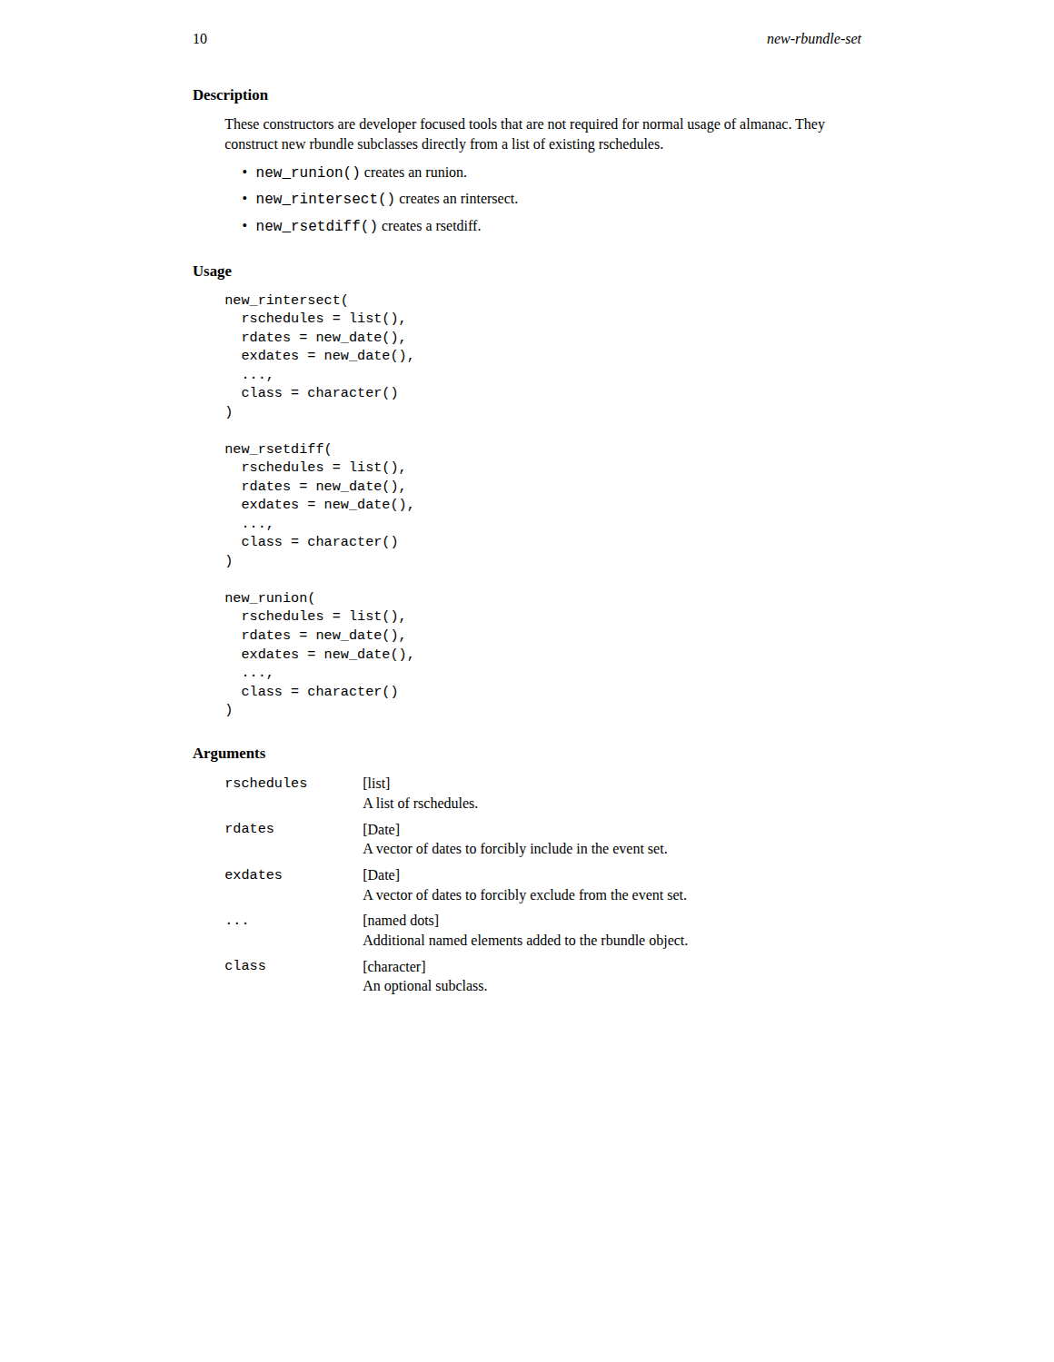10 new-rbundle-set
Description
These constructors are developer focused tools that are not required for normal usage of almanac. They construct new rbundle subclasses directly from a list of existing rschedules.
new_runion() creates an runion.
new_rintersect() creates an rintersect.
new_rsetdiff() creates a rsetdiff.
Usage
new_rintersect(
  rschedules = list(),
  rdates = new_date(),
  exdates = new_date(),
  ...,
  class = character()
)

new_rsetdiff(
  rschedules = list(),
  rdates = new_date(),
  exdates = new_date(),
  ...,
  class = character()
)

new_runion(
  rschedules = list(),
  rdates = new_date(),
  exdates = new_date(),
  ...,
  class = character()
)
Arguments
rschedules
[list] A list of rschedules.
rdates
[Date] A vector of dates to forcibly include in the event set.
exdates
[Date] A vector of dates to forcibly exclude from the event set.
...
[named dots] Additional named elements added to the rbundle object.
class
[character] An optional subclass.